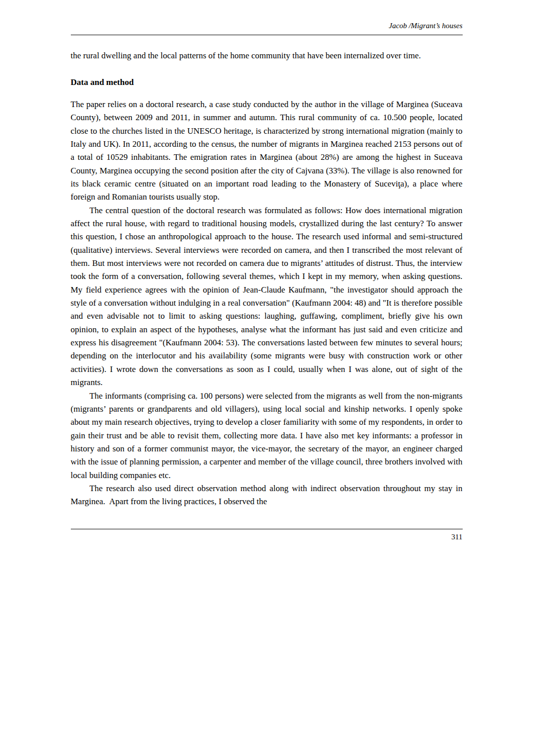Jacob /Migrant’s houses
the rural dwelling and the local patterns of the home community that have been internalized over time.
Data and method
The paper relies on a doctoral research, a case study conducted by the author in the village of Marginea (Suceava County), between 2009 and 2011, in summer and autumn. This rural community of ca. 10.500 people, located close to the churches listed in the UNESCO heritage, is characterized by strong international migration (mainly to Italy and UK). In 2011, according to the census, the number of migrants in Marginea reached 2153 persons out of a total of 10529 inhabitants. The emigration rates in Marginea (about 28%) are among the highest in Suceava County, Marginea occupying the second position after the city of Cajvana (33%). The village is also renowned for its black ceramic centre (situated on an important road leading to the Monastery of Suceviţa), a place where foreign and Romanian tourists usually stop.
The central question of the doctoral research was formulated as follows: How does international migration affect the rural house, with regard to traditional housing models, crystallized during the last century? To answer this question, I chose an anthropological approach to the house. The research used informal and semi-structured (qualitative) interviews. Several interviews were recorded on camera, and then I transcribed the most relevant of them. But most interviews were not recorded on camera due to migrants’ attitudes of distrust. Thus, the interview took the form of a conversation, following several themes, which I kept in my memory, when asking questions. My field experience agrees with the opinion of Jean-Claude Kaufmann, "the investigator should approach the style of a conversation without indulging in a real conversation" (Kaufmann 2004: 48) and "It is therefore possible and even advisable not to limit to asking questions: laughing, guffawing, compliment, briefly give his own opinion, to explain an aspect of the hypotheses, analyse what the informant has just said and even criticize and express his disagreement "(Kaufmann 2004: 53). The conversations lasted between few minutes to several hours; depending on the interlocutor and his availability (some migrants were busy with construction work or other activities). I wrote down the conversations as soon as I could, usually when I was alone, out of sight of the migrants.
The informants (comprising ca. 100 persons) were selected from the migrants as well from the non-migrants (migrants’ parents or grandparents and old villagers), using local social and kinship networks. I openly spoke about my main research objectives, trying to develop a closer familiarity with some of my respondents, in order to gain their trust and be able to revisit them, collecting more data. I have also met key informants: a professor in history and son of a former communist mayor, the vice-mayor, the secretary of the mayor, an engineer charged with the issue of planning permission, a carpenter and member of the village council, three brothers involved with local building companies etc.
The research also used direct observation method along with indirect observation throughout my stay in Marginea. Apart from the living practices, I observed the
311